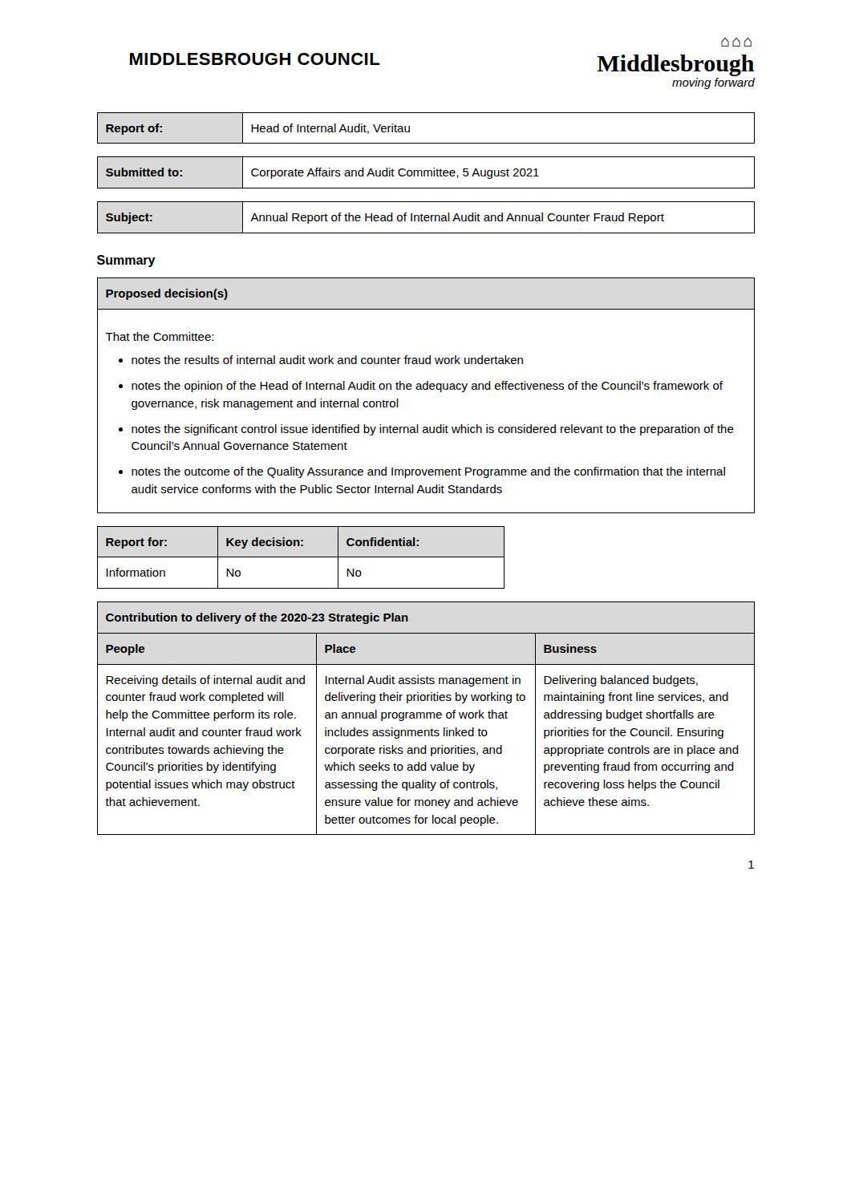MIDDLESBROUGH COUNCIL
⌂⌂⌂
Middlesbrough
moving forward
| Report of: | Head of Internal Audit, Veritau |
| Submitted to: | Corporate Affairs and Audit Committee, 5 August 2021 |
| Subject: | Annual Report of the Head of Internal Audit and Annual Counter Fraud Report |
Summary
| Proposed decision(s) |
| That the Committee: notes the results of internal audit work and counter fraud work undertaken notes the opinion of the Head of Internal Audit on the adequacy and effectiveness of the Council’s framework of governance, risk management and internal control notes the significant control issue identified by internal audit which is considered relevant to the preparation of the Council’s Annual Governance Statement notes the outcome of the Quality Assurance and Improvement Programme and the confirmation that the internal audit service conforms with the Public Sector Internal Audit Standards |
| Report for: | Key decision: | Confidential: |
| Information | No | No |
| Contribution to delivery of the 2020-23 Strategic Plan |
| People | Place | Business |
| Receiving details of internal audit and counter fraud work completed will help the Committee perform its role. Internal audit and counter fraud work contributes towards achieving the Council’s priorities by identifying potential issues which may obstruct that achievement. | Internal Audit assists management in delivering their priorities by working to an annual programme of work that includes assignments linked to corporate risks and priorities, and which seeks to add value by assessing the quality of controls, ensure value for money and achieve better outcomes for local people. | Delivering balanced budgets, maintaining front line services, and addressing budget shortfalls are priorities for the Council. Ensuring appropriate controls are in place and preventing fraud from occurring and recovering loss helps the Council achieve these aims. |
1